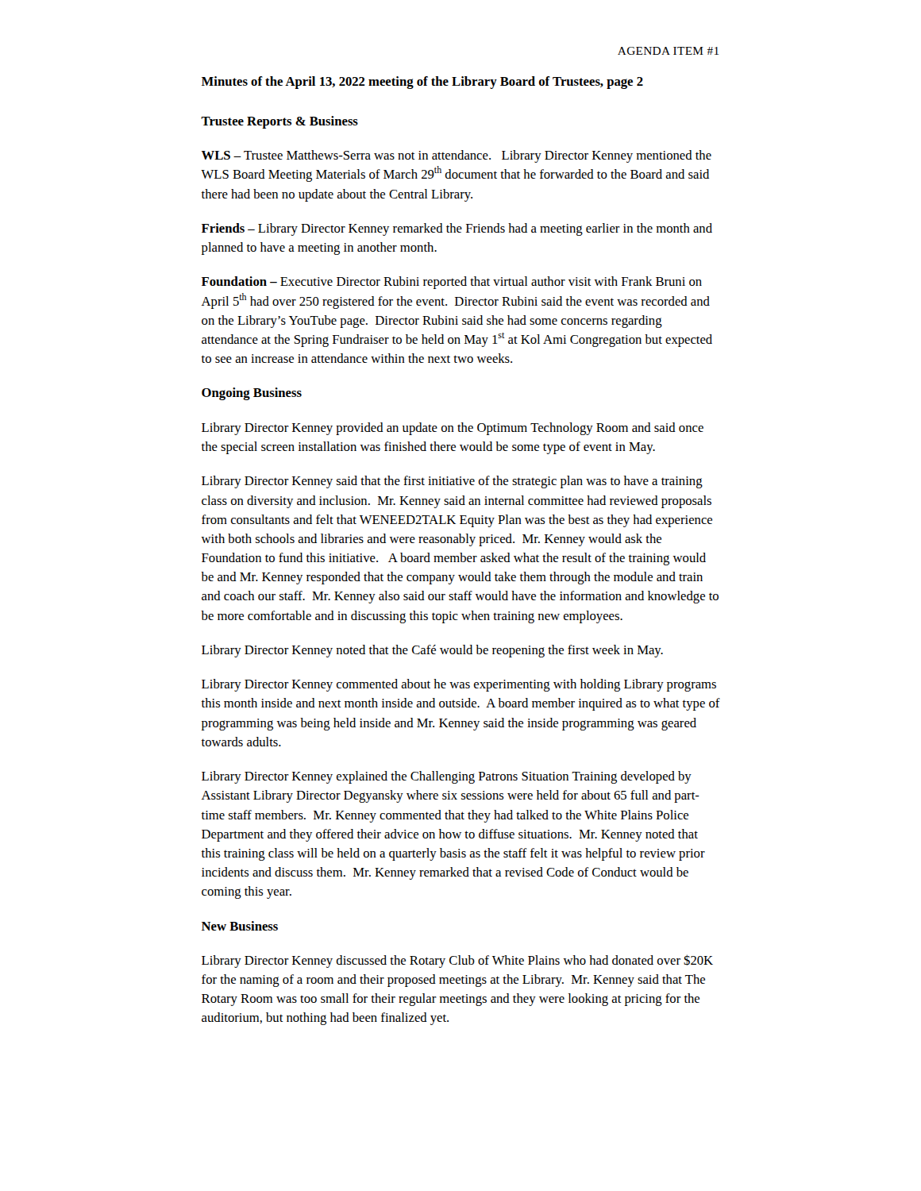AGENDA ITEM #1
Minutes of the April 13, 2022 meeting of the Library Board of Trustees, page 2
Trustee Reports & Business
WLS – Trustee Matthews-Serra was not in attendance. Library Director Kenney mentioned the WLS Board Meeting Materials of March 29th document that he forwarded to the Board and said there had been no update about the Central Library.
Friends – Library Director Kenney remarked the Friends had a meeting earlier in the month and planned to have a meeting in another month.
Foundation – Executive Director Rubini reported that virtual author visit with Frank Bruni on April 5th had over 250 registered for the event. Director Rubini said the event was recorded and on the Library’s YouTube page. Director Rubini said she had some concerns regarding attendance at the Spring Fundraiser to be held on May 1st at Kol Ami Congregation but expected to see an increase in attendance within the next two weeks.
Ongoing Business
Library Director Kenney provided an update on the Optimum Technology Room and said once the special screen installation was finished there would be some type of event in May.
Library Director Kenney said that the first initiative of the strategic plan was to have a training class on diversity and inclusion. Mr. Kenney said an internal committee had reviewed proposals from consultants and felt that WENEED2TALK Equity Plan was the best as they had experience with both schools and libraries and were reasonably priced. Mr. Kenney would ask the Foundation to fund this initiative. A board member asked what the result of the training would be and Mr. Kenney responded that the company would take them through the module and train and coach our staff. Mr. Kenney also said our staff would have the information and knowledge to be more comfortable and in discussing this topic when training new employees.
Library Director Kenney noted that the Café would be reopening the first week in May.
Library Director Kenney commented about he was experimenting with holding Library programs this month inside and next month inside and outside. A board member inquired as to what type of programming was being held inside and Mr. Kenney said the inside programming was geared towards adults.
Library Director Kenney explained the Challenging Patrons Situation Training developed by Assistant Library Director Degyansky where six sessions were held for about 65 full and part-time staff members. Mr. Kenney commented that they had talked to the White Plains Police Department and they offered their advice on how to diffuse situations. Mr. Kenney noted that this training class will be held on a quarterly basis as the staff felt it was helpful to review prior incidents and discuss them. Mr. Kenney remarked that a revised Code of Conduct would be coming this year.
New Business
Library Director Kenney discussed the Rotary Club of White Plains who had donated over $20K for the naming of a room and their proposed meetings at the Library. Mr. Kenney said that The Rotary Room was too small for their regular meetings and they were looking at pricing for the auditorium, but nothing had been finalized yet.